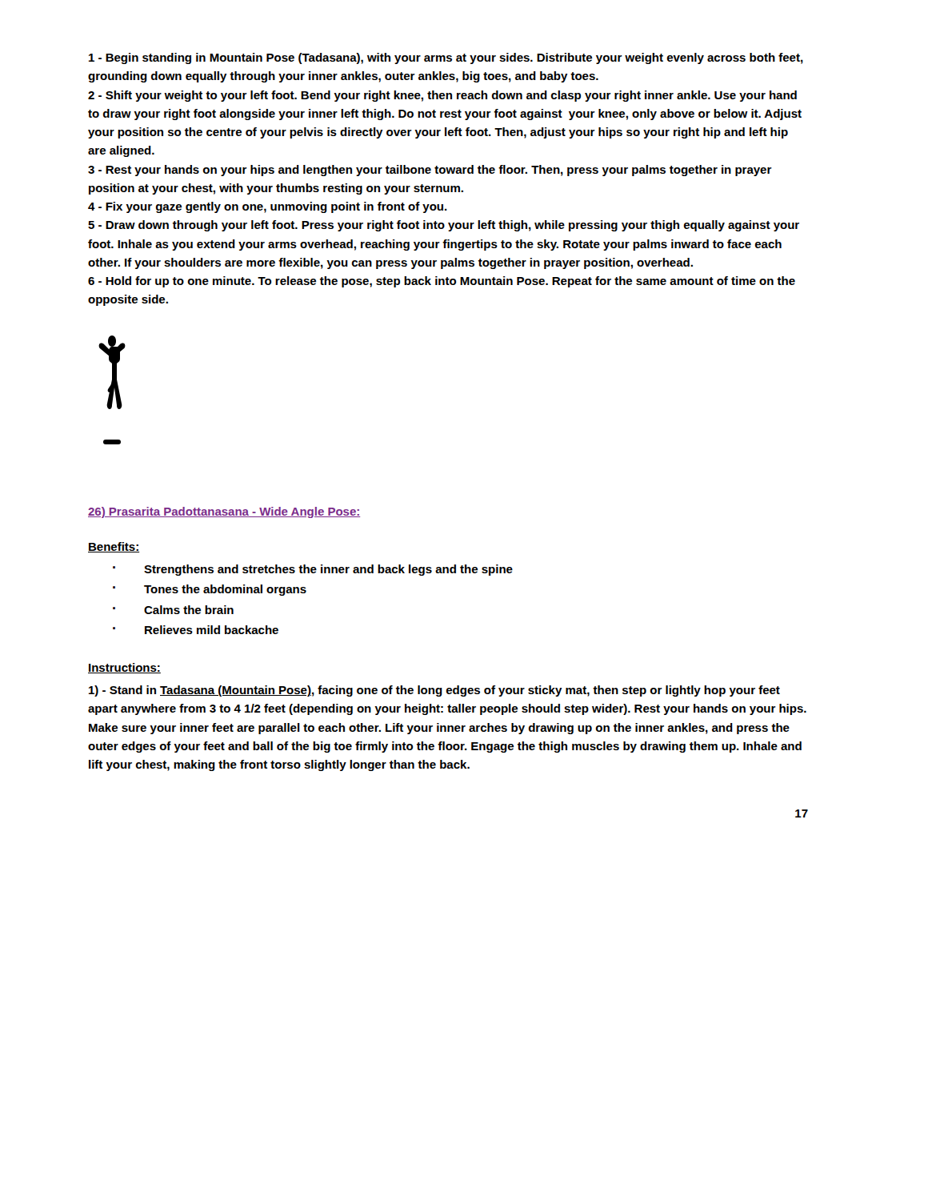1 - Begin standing in Mountain Pose (Tadasana), with your arms at your sides. Distribute your weight evenly across both feet, grounding down equally through your inner ankles, outer ankles, big toes, and baby toes.
2 - Shift your weight to your left foot. Bend your right knee, then reach down and clasp your right inner ankle. Use your hand to draw your right foot alongside your inner left thigh. Do not rest your foot against your knee, only above or below it. Adjust your position so the centre of your pelvis is directly over your left foot. Then, adjust your hips so your right hip and left hip are aligned.
3 - Rest your hands on your hips and lengthen your tailbone toward the floor. Then, press your palms together in prayer position at your chest, with your thumbs resting on your sternum.
4 - Fix your gaze gently on one, unmoving point in front of you.
5 - Draw down through your left foot. Press your right foot into your left thigh, while pressing your thigh equally against your foot. Inhale as you extend your arms overhead, reaching your fingertips to the sky. Rotate your palms inward to face each other. If your shoulders are more flexible, you can press your palms together in prayer position, overhead.
6 - Hold for up to one minute. To release the pose, step back into Mountain Pose. Repeat for the same amount of time on the opposite side.
26) Prasarita Padottanasana - Wide Angle Pose:
Benefits:
Strengthens and stretches the inner and back legs and the spine
Tones the abdominal organs
Calms the brain
Relieves mild backache
Instructions:
1) - Stand in Tadasana (Mountain Pose), facing one of the long edges of your sticky mat, then step or lightly hop your feet apart anywhere from 3 to 4 1/2 feet (depending on your height: taller people should step wider). Rest your hands on your hips. Make sure your inner feet are parallel to each other. Lift your inner arches by drawing up on the inner ankles, and press the outer edges of your feet and ball of the big toe firmly into the floor. Engage the thigh muscles by drawing them up. Inhale and lift your chest, making the front torso slightly longer than the back.
17